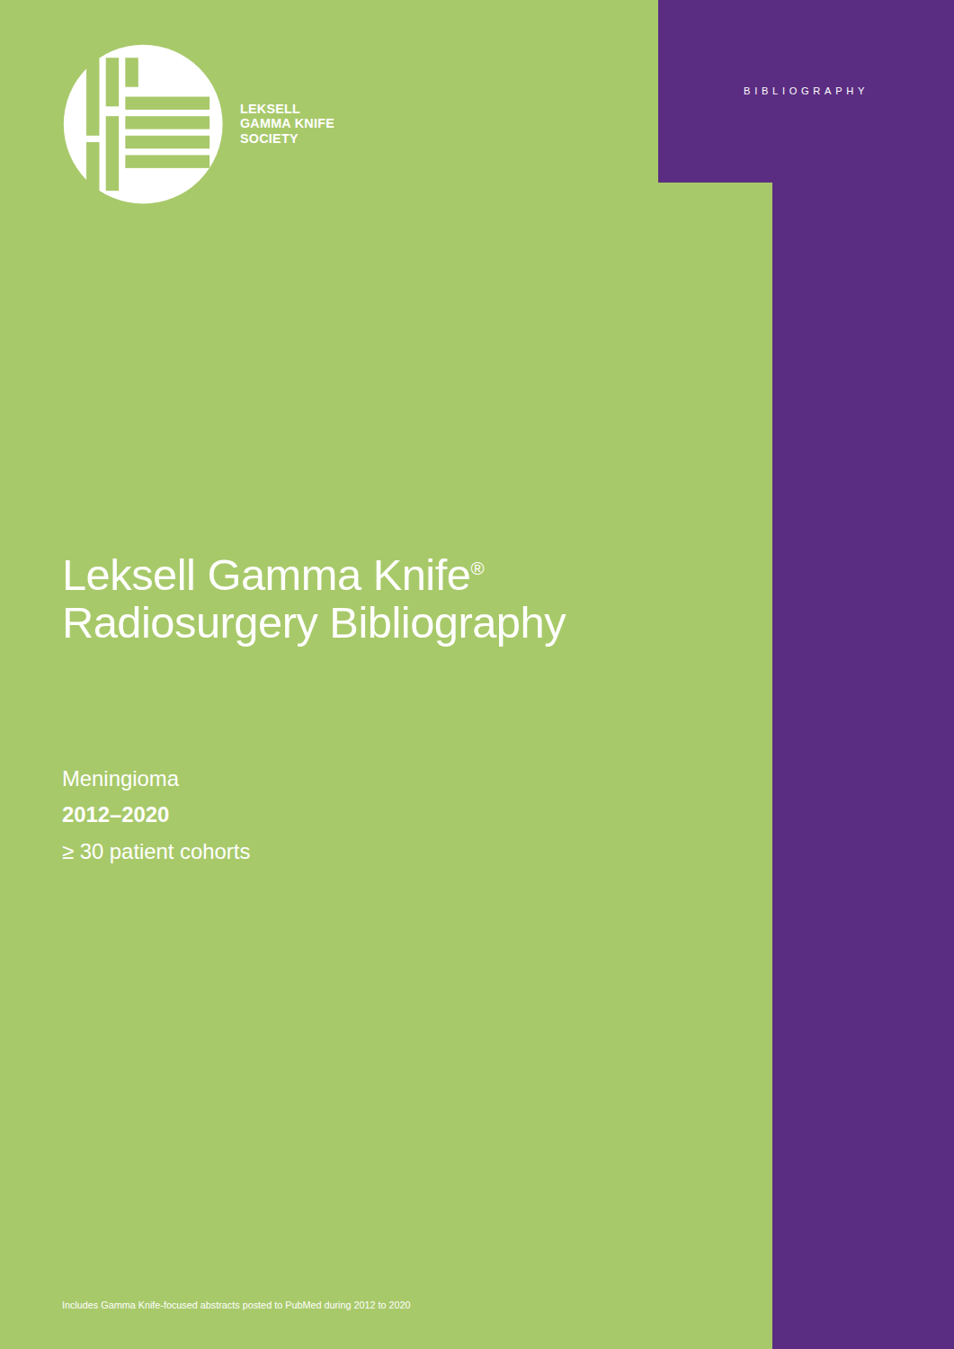BIBLIOGRAPHY
LEKSELL
GAMMA KNIFE
SOCIETY
Leksell Gamma Knife®
Radiosurgery Bibliography
Meningioma 2012–2020 ≥ 30 patient cohorts
Includes Gamma Knife-focused abstracts posted to PubMed during 2012 to 2020